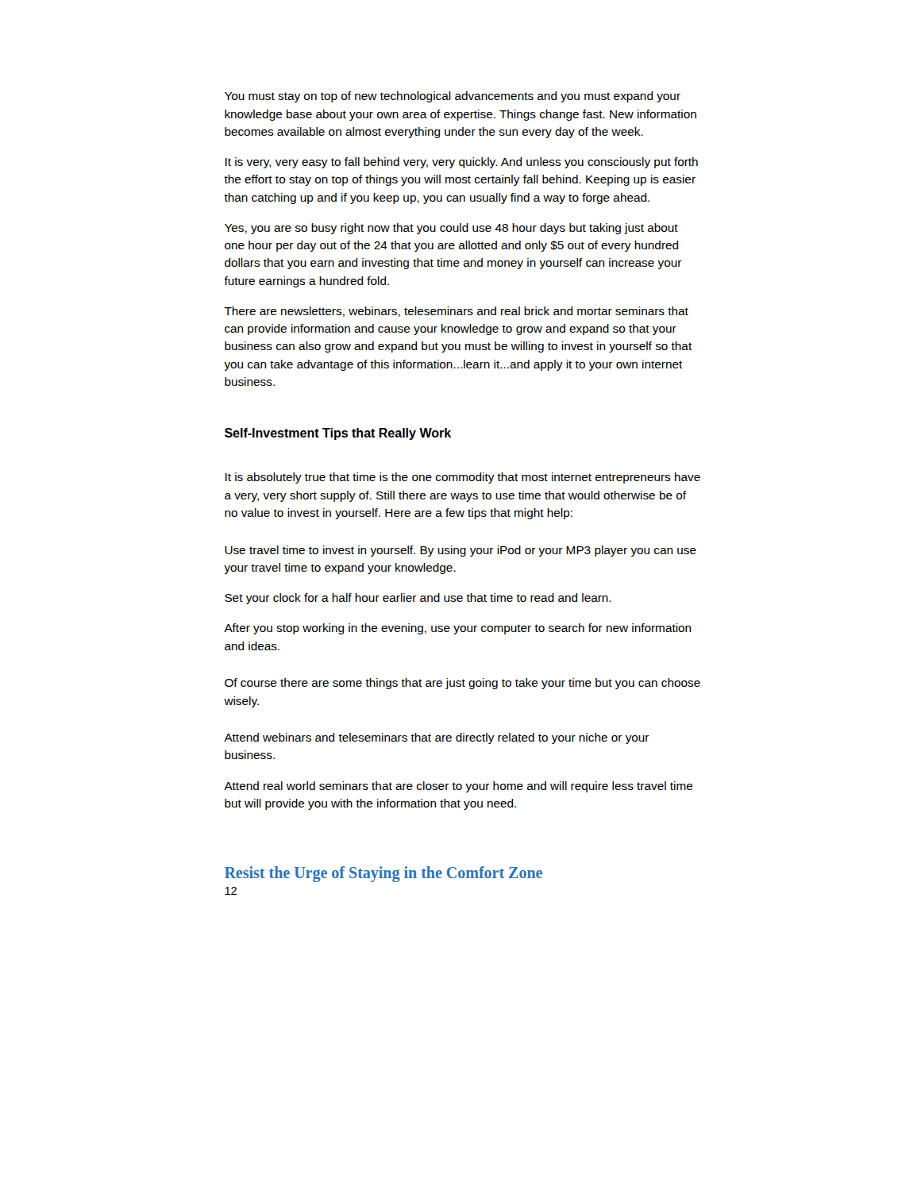You must stay on top of new technological advancements and you must expand your knowledge base about your own area of expertise. Things change fast. New information becomes available on almost everything under the sun every day of the week.
It is very, very easy to fall behind very, very quickly. And unless you consciously put forth the effort to stay on top of things you will most certainly fall behind. Keeping up is easier than catching up and if you keep up, you can usually find a way to forge ahead.
Yes, you are so busy right now that you could use 48 hour days but taking just about one hour per day out of the 24 that you are allotted and only $5 out of every hundred dollars that you earn and investing that time and money in yourself can increase your future earnings a hundred fold.
There are newsletters, webinars, teleseminars and real brick and mortar seminars that can provide information and cause your knowledge to grow and expand so that your business can also grow and expand but you must be willing to invest in yourself so that you can take advantage of this information...learn it...and apply it to your own internet business.
Self-Investment Tips that Really Work
It is absolutely true that time is the one commodity that most internet entrepreneurs have a very, very short supply of. Still there are ways to use time that would otherwise be of no value to invest in yourself. Here are a few tips that might help:
Use travel time to invest in yourself. By using your iPod or your MP3 player you can use your travel time to expand your knowledge.
Set your clock for a half hour earlier and use that time to read and learn.
After you stop working in the evening, use your computer to search for new information and ideas.
Of course there are some things that are just going to take your time but you can choose wisely.
Attend webinars and teleseminars that are directly related to your niche or your business.
Attend real world seminars that are closer to your home and will require less travel time but will provide you with the information that you need.
Resist the Urge of Staying in the Comfort Zone
12